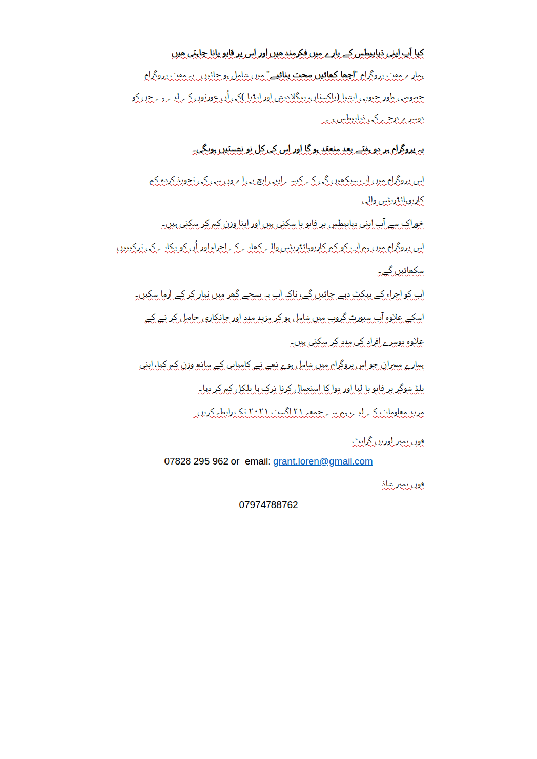کیا آپ اپنی ذیابیطس کے بارے میں فکرمند ھیں اور اس پر قابو پانا چاہتی ھیں
ہمارے مفت پروگرام "اچھا کھائیں صحت بنائیے" میں شامل ہو جائیں۔ یہ مفت پروگرام
خصوصی طور جنوبی ایشیا (پاکستان، بنگلادیش اور انڈیا )کی اُن عورتوں کے لیے ہے جن کو
دوسرے درجے کی ذیابیطس ہے۔
یہ پروگرام ہر دو ہفتے بعد منعقد ہو گا اور اس کی کل نو نشستیں ہوںگی۔
اس پروگرام میں آپ سیکھیں گی کے کیسے اپنی ایچ بی اے ون سی کی تجویذ کردہ کم کاربوہائڈریٹس والی
خوراک سے آپ اپنی ذیابیطس پر قابو پا سکتی ہیں اور اپنا وزن کم کر سکتی ہیں۔
اس پروگرام میں ہم آپ کو کم کاربوہائڈریٹس والے کھانے کے اجزاء اور اُن کو پکانے کی ترکیبیں
سکھائیں گے۔
آپ کو اجزاء کے پیکٹ دیے جائیں گے، تاکہ آپ یہ نسخے گھر میں تیار کر کے آزما سکیں۔
اسکے علاوہ آپ سپورٹ گروپ میں شامل ہو کر مزید مدد اور جانکاری حاصل کر نے کے
علاوہ دوسرے افراد کی مدد کر سکتی ہیں۔
ہمارے ممبران جو اس پروگرام میں شامل ہوے تھے نے کامیابی کے ساتھ وزن کم کیا، اپنی
بلڈ شوگر پر قابو پا لیا اور دوا کا استعمال کرنا ترک یا بلکل کم کر دیا۔
مزید معلومات کے لیے، ہم سے جمعہ ۲۱ اگست ۲۰۲۱ تک رابطہ کریں۔
فون نمبر لورین گرانٹ
07828 295 962 or email: grant.loren@gmail.com
فون نمبر شاذ
07974788762